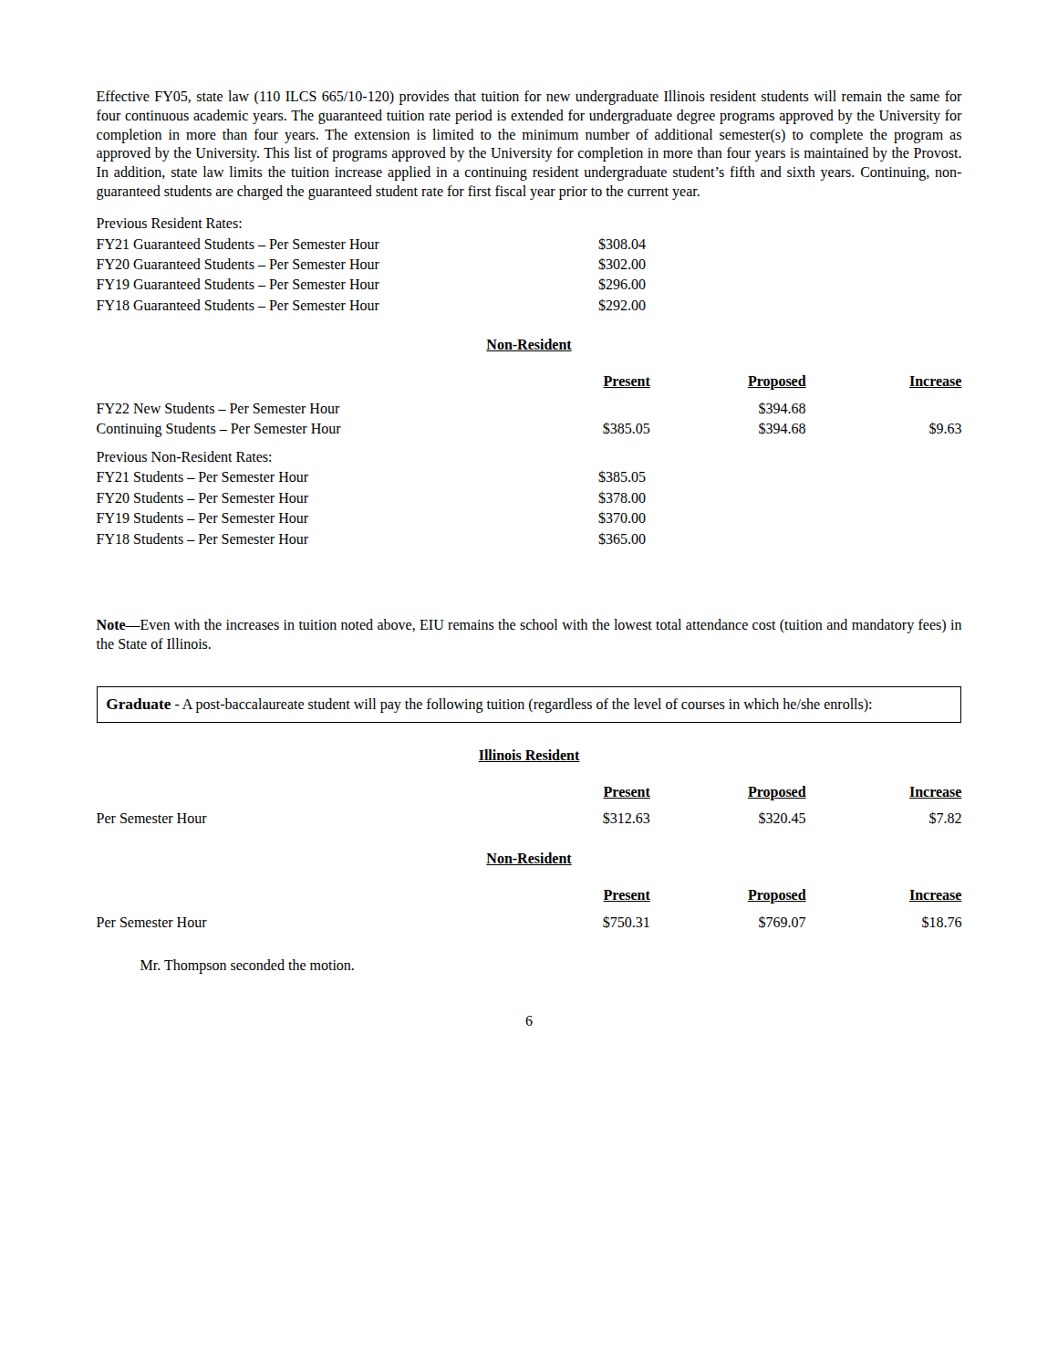Effective FY05, state law (110 ILCS 665/10-120) provides that tuition for new undergraduate Illinois resident students will remain the same for four continuous academic years. The guaranteed tuition rate period is extended for undergraduate degree programs approved by the University for completion in more than four years. The extension is limited to the minimum number of additional semester(s) to complete the program as approved by the University. This list of programs approved by the University for completion in more than four years is maintained by the Provost. In addition, state law limits the tuition increase applied in a continuing resident undergraduate student’s fifth and sixth years. Continuing, non-guaranteed students are charged the guaranteed student rate for first fiscal year prior to the current year.
Previous Resident Rates:
FY21 Guaranteed Students – Per Semester Hour$308.04
FY20 Guaranteed Students – Per Semester Hour$302.00
FY19 Guaranteed Students – Per Semester Hour$296.00
FY18 Guaranteed Students – Per Semester Hour$292.00
Non-Resident
| | Present | Proposed | Increase |
| --- | --- | --- | --- |
| FY22 New Students – Per Semester Hour | | $394.68 | |
| Continuing Students – Per Semester Hour | $385.05 | $394.68 | $9.63 |
Previous Non-Resident Rates:
FY21 Students – Per Semester Hour$385.05
FY20 Students – Per Semester Hour$378.00
FY19 Students – Per Semester Hour$370.00
FY18 Students – Per Semester Hour$365.00
Note—Even with the increases in tuition noted above, EIU remains the school with the lowest total attendance cost (tuition and mandatory fees) in the State of Illinois.
Graduate - A post-baccalaureate student will pay the following tuition (regardless of the level of courses in which he/she enrolls):
Illinois Resident
| | Present | Proposed | Increase |
| --- | --- | --- | --- |
| Per Semester Hour | $312.63 | $320.45 | $7.82 |
Non-Resident
| | Present | Proposed | Increase |
| --- | --- | --- | --- |
| Per Semester Hour | $750.31 | $769.07 | $18.76 |
Mr. Thompson seconded the motion.
6